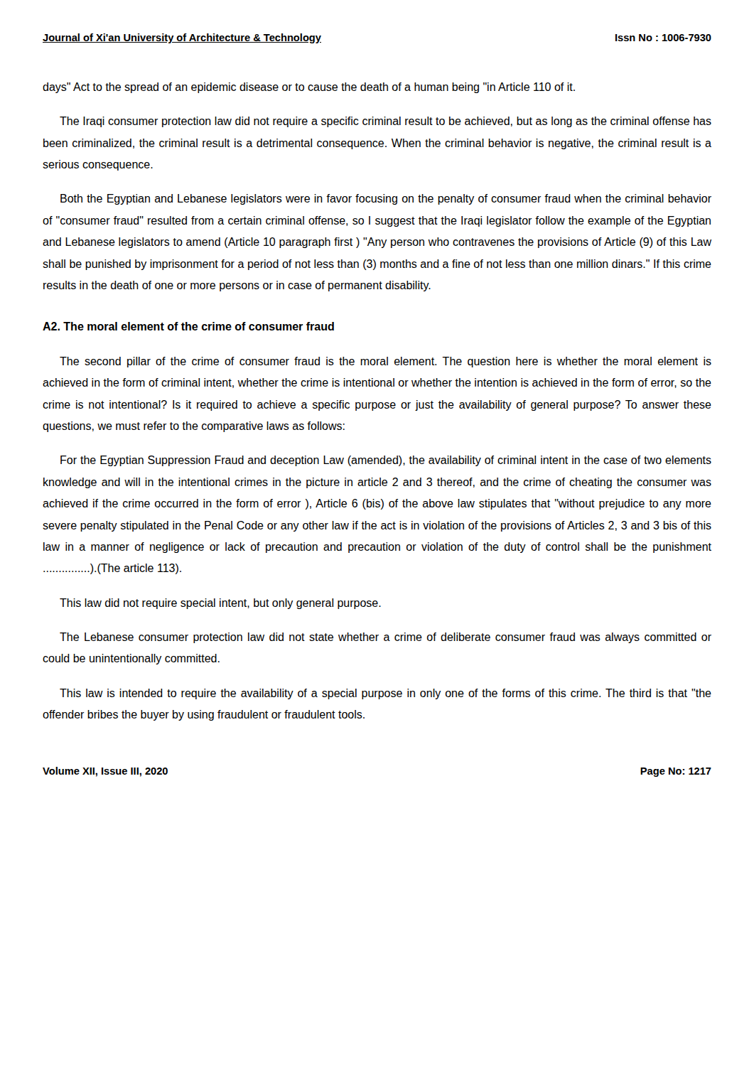Journal of Xi'an University of Architecture & Technology Issn No : 1006-7930
days" Act to the spread of an epidemic disease or to cause the death of a human being "in Article 110 of it.
The Iraqi consumer protection law did not require a specific criminal result to be achieved, but as long as the criminal offense has been criminalized, the criminal result is a detrimental consequence. When the criminal behavior is negative, the criminal result is a serious consequence.
Both the Egyptian and Lebanese legislators were in favor focusing on the penalty of consumer fraud when the criminal behavior of "consumer fraud" resulted from a certain criminal offense, so I suggest that the Iraqi legislator follow the example of the Egyptian and Lebanese legislators to amend (Article 10 paragraph first ) "Any person who contravenes the provisions of Article (9) of this Law shall be punished by imprisonment for a period of not less than (3) months and a fine of not less than one million dinars." If this crime results in the death of one or more persons or in case of permanent disability.
A2. The moral element of the crime of consumer fraud
The second pillar of the crime of consumer fraud is the moral element. The question here is whether the moral element is achieved in the form of criminal intent, whether the crime is intentional or whether the intention is achieved in the form of error, so the crime is not intentional? Is it required to achieve a specific purpose or just the availability of general purpose? To answer these questions, we must refer to the comparative laws as follows:
For the Egyptian Suppression Fraud and deception Law (amended), the availability of criminal intent in the case of two elements knowledge and will in the intentional crimes in the picture in article 2 and 3 thereof, and the crime of cheating the consumer was achieved if the crime occurred in the form of error ), Article 6 (bis) of the above law stipulates that "without prejudice to any more severe penalty stipulated in the Penal Code or any other law if the act is in violation of the provisions of Articles 2, 3 and 3 bis of this law in a manner of negligence or lack of precaution and precaution or violation of the duty of control shall be the punishment ...............).(The article 113).
This law did not require special intent, but only general purpose.
The Lebanese consumer protection law did not state whether a crime of deliberate consumer fraud was always committed or could be unintentionally committed.
This law is intended to require the availability of a special purpose in only one of the forms of this crime. The third is that "the offender bribes the buyer by using fraudulent or fraudulent tools.
Volume XII, Issue III, 2020 Page No: 1217